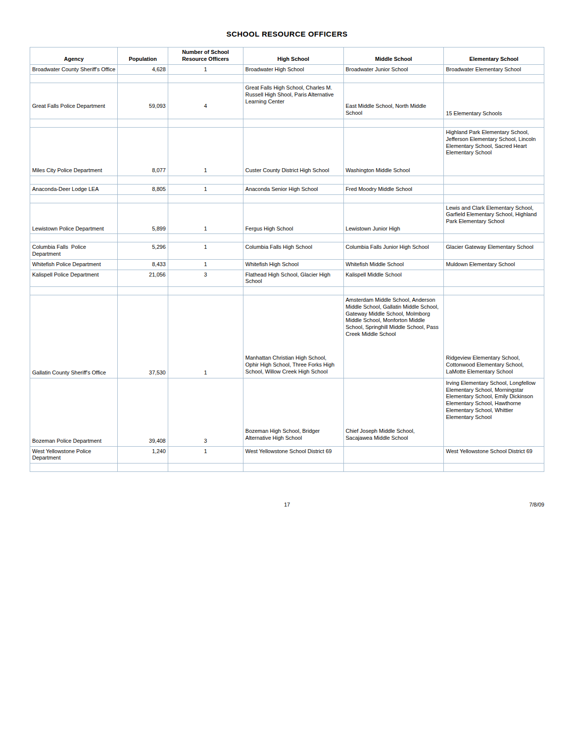SCHOOL RESOURCE OFFICERS
| Agency | Population | Number of School Resource Officers | High School | Middle School | Elementary School |
| --- | --- | --- | --- | --- | --- |
| Broadwater County Sheriff's Office | 4,628 | 1 | Broadwater High School | Broadwater Junior School | Broadwater Elementary School |
| Great Falls Police Department | 59,093 | 4 | Great Falls High School, Charles M. Russell High Shool, Paris Alternative Learning Center | East Middle School, North Middle School | 15 Elementary Schools |
| Miles City Police Department | 8,077 | 1 | Custer County District High School | Washington Middle School | Highland Park Elementary School, Jefferson Elementary School, Lincoln Elementary School, Sacred Heart Elementary School |
| Anaconda-Deer Lodge LEA | 8,805 | 1 | Anaconda Senior High School | Fred Moodry Middle School | |
| Lewistown Police Department | 5,899 | 1 | Fergus High School | Lewistown Junior High | Lewis and Clark Elementary School, Garfield Elementary School, Highland Park Elementary School |
| Columbia Falls Police Department | 5,296 | 1 | Columbia Falls High School | Columbia Falls Junior High School | Glacier Gateway Elementary School |
| Whitefish Police Department | 8,433 | 1 | Whitefish High School | Whitefish Middle School | Muldown Elementary School |
| Kalispell Police Department | 21,056 | 3 | Flathead High School, Glacier High School | Kalispell Middle School | |
| Gallatin County Sheriff's Office | 37,530 | 1 | Manhattan Christian High School, Ophir High School, Three Forks High School, Willow Creek High School | Amsterdam Middle School, Anderson Middle School, Gallatin Middle School, Gateway Middle School, Molmborg Middle School, Monforton Middle School, Springhill Middle School, Pass Creek Middle School | Ridgeview Elementary School, Cottonwood Elementary School, LaMotte Elementary School |
| Bozeman Police Department | 39,408 | 3 | Bozeman High School, Bridger Alternative High School | Chief Joseph Middle School, Sacajawea Middle School | Irving Elementary School, Longfellow Elementary School, Morningstar Elementary School, Emily Dickinson Elementary School, Hawthorne Elementary School, Whittier Elementary School |
| West Yellowstone Police Department | 1,240 | 1 | West Yellowstone School District 69 | | West Yellowstone School District 69 |
17
7/8/09